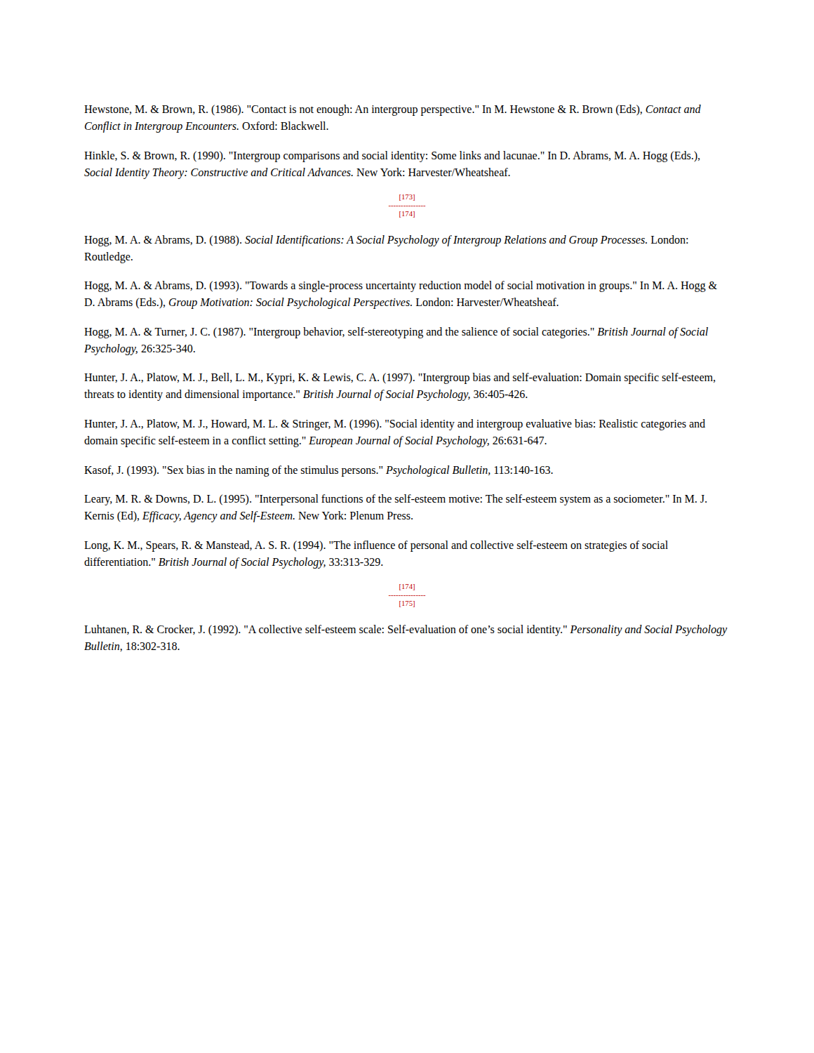Hewstone, M. & Brown, R. (1986). "Contact is not enough: An intergroup perspective." In M. Hewstone & R. Brown (Eds), Contact and Conflict in Intergroup Encounters. Oxford: Blackwell.
Hinkle, S. & Brown, R. (1990). "Intergroup comparisons and social identity: Some links and lacunae." In D. Abrams, M. A. Hogg (Eds.), Social Identity Theory: Constructive and Critical Advances. New York: Harvester/Wheatsheaf.
[173]
---------------
[174]
Hogg, M. A. & Abrams, D. (1988). Social Identifications: A Social Psychology of Intergroup Relations and Group Processes. London: Routledge.
Hogg, M. A. & Abrams, D. (1993). "Towards a single-process uncertainty reduction model of social motivation in groups." In M. A. Hogg & D. Abrams (Eds.), Group Motivation: Social Psychological Perspectives. London: Harvester/Wheatsheaf.
Hogg, M. A. & Turner, J. C. (1987). "Intergroup behavior, self-stereotyping and the salience of social categories." British Journal of Social Psychology, 26:325-340.
Hunter, J. A., Platow, M. J., Bell, L. M., Kypri, K. & Lewis, C. A. (1997). "Intergroup bias and self-evaluation: Domain specific self-esteem, threats to identity and dimensional importance." British Journal of Social Psychology, 36:405-426.
Hunter, J. A., Platow, M. J., Howard, M. L. & Stringer, M. (1996). "Social identity and intergroup evaluative bias: Realistic categories and domain specific self-esteem in a conflict setting." European Journal of Social Psychology, 26:631-647.
Kasof, J. (1993). "Sex bias in the naming of the stimulus persons." Psychological Bulletin, 113:140-163.
Leary, M. R. & Downs, D. L. (1995). "Interpersonal functions of the self-esteem motive: The self-esteem system as a sociometer." In M. J. Kernis (Ed), Efficacy, Agency and Self-Esteem. New York: Plenum Press.
Long, K. M., Spears, R. & Manstead, A. S. R. (1994). "The influence of personal and collective self-esteem on strategies of social differentiation." British Journal of Social Psychology, 33:313-329.
[174]
---------------
[175]
Luhtanen, R. & Crocker, J. (1992). "A collective self-esteem scale: Self-evaluation of one’s social identity." Personality and Social Psychology Bulletin, 18:302-318.